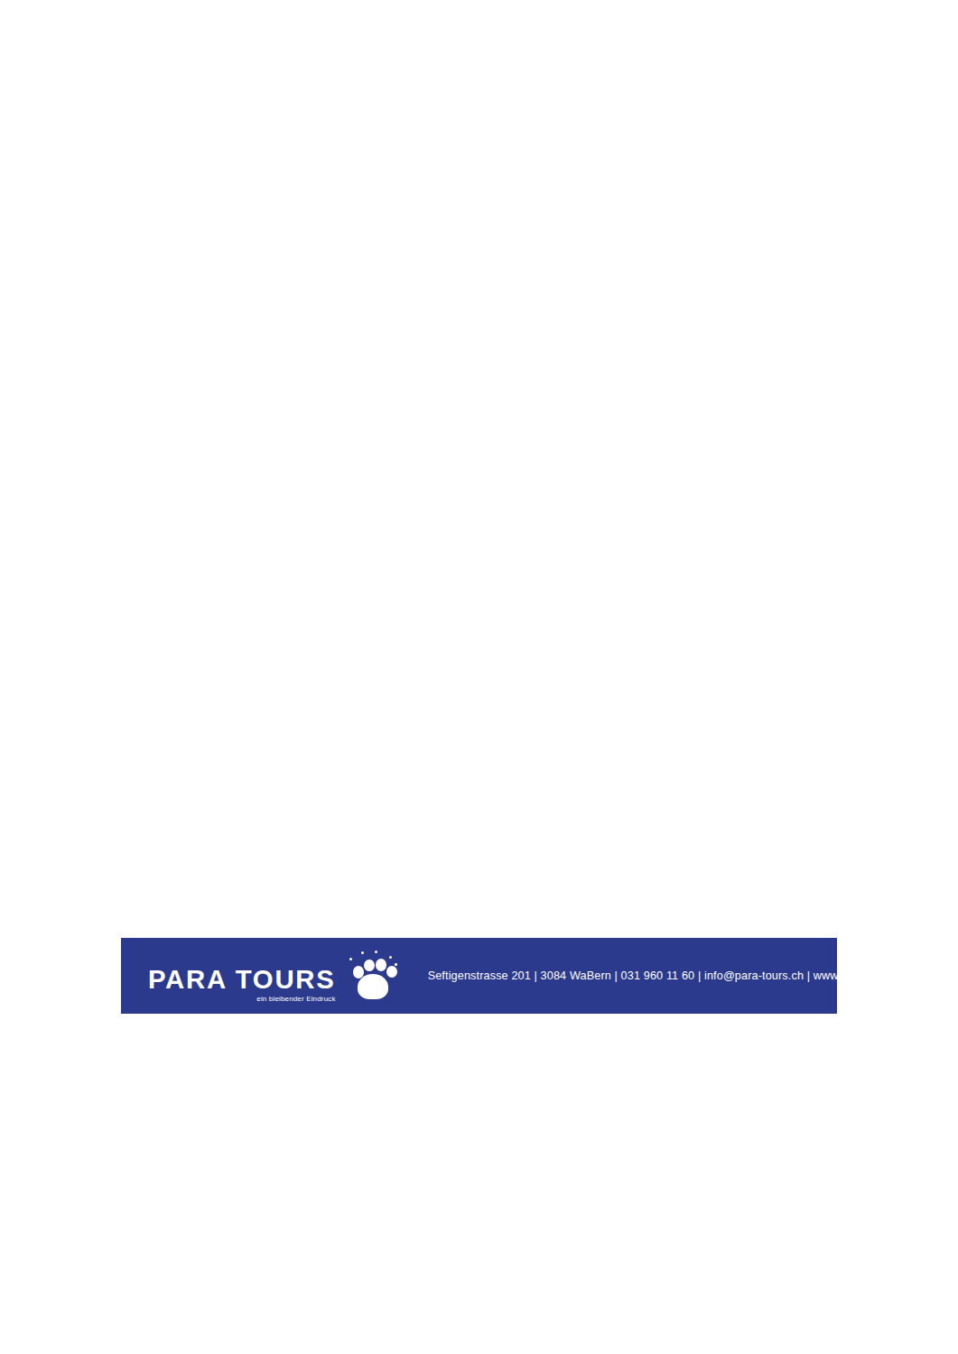PARA TOURS
ein bleibender Eindruck
Seftigenstrasse 201 | 3084 WaBern | 031 960 11 60 | info@para-tours.ch | www.para-tours.ch